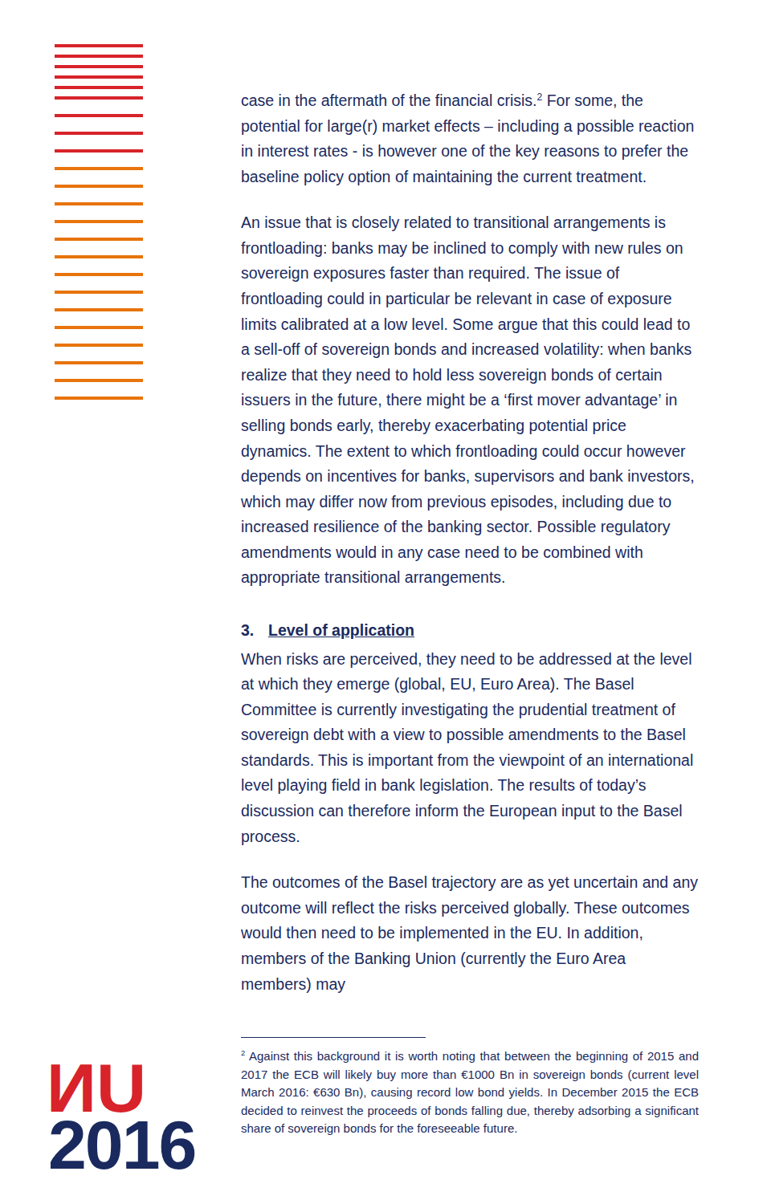NU 2016
case in the aftermath of the financial crisis.2 For some, the potential for large(r) market effects – including a possible reaction in interest rates - is however one of the key reasons to prefer the baseline policy option of maintaining the current treatment.
An issue that is closely related to transitional arrangements is frontloading: banks may be inclined to comply with new rules on sovereign exposures faster than required. The issue of frontloading could in particular be relevant in case of exposure limits calibrated at a low level. Some argue that this could lead to a sell-off of sovereign bonds and increased volatility: when banks realize that they need to hold less sovereign bonds of certain issuers in the future, there might be a ‘first mover advantage’ in selling bonds early, thereby exacerbating potential price dynamics. The extent to which frontloading could occur however depends on incentives for banks, supervisors and bank investors, which may differ now from previous episodes, including due to increased resilience of the banking sector. Possible regulatory amendments would in any case need to be combined with appropriate transitional arrangements.
3. Level of application
When risks are perceived, they need to be addressed at the level at which they emerge (global, EU, Euro Area). The Basel Committee is currently investigating the prudential treatment of sovereign debt with a view to possible amendments to the Basel standards. This is important from the viewpoint of an international level playing field in bank legislation. The results of today’s discussion can therefore inform the European input to the Basel process.
The outcomes of the Basel trajectory are as yet uncertain and any outcome will reflect the risks perceived globally. These outcomes would then need to be implemented in the EU. In addition, members of the Banking Union (currently the Euro Area members) may
2 Against this background it is worth noting that between the beginning of 2015 and 2017 the ECB will likely buy more than €1000 Bn in sovereign bonds (current level March 2016: €630 Bn), causing record low bond yields. In December 2015 the ECB decided to reinvest the proceeds of bonds falling due, thereby adsorbing a significant share of sovereign bonds for the foreseeable future.